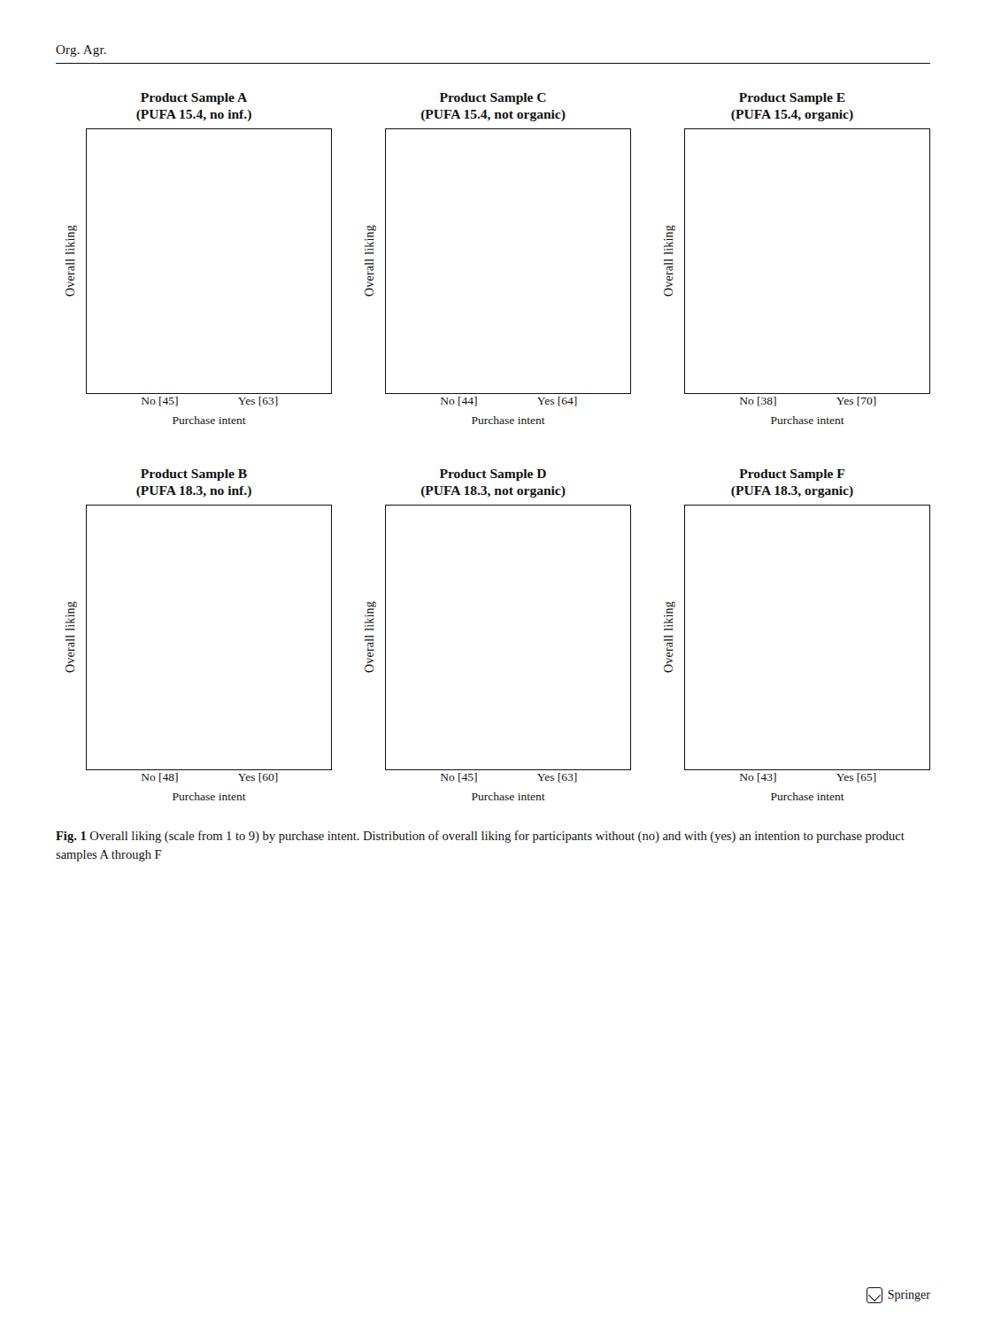Org. Agr.
Product Sample A(PUFA 15.4, no inf.)
Overall liking
No [45]
Yes [63]
Purchase intent
Product Sample C(PUFA 15.4, not organic)
Overall liking
No [44]
Yes [64]
Purchase intent
Product Sample E(PUFA 15.4, organic)
Overall liking
No [38]
Yes [70]
Purchase intent
Product Sample B(PUFA 18.3, no inf.)
Overall liking
No [48]
Yes [60]
Purchase intent
Product Sample D(PUFA 18.3, not organic)
Overall liking
No [45]
Yes [63]
Purchase intent
Product Sample F(PUFA 18.3, organic)
Overall liking
No [43]
Yes [65]
Purchase intent
Fig. 1 Overall liking (scale from 1 to 9) by purchase intent. Distribution of overall liking for participants without (no) and with (yes) an intention to purchase product samples A through F
Springer